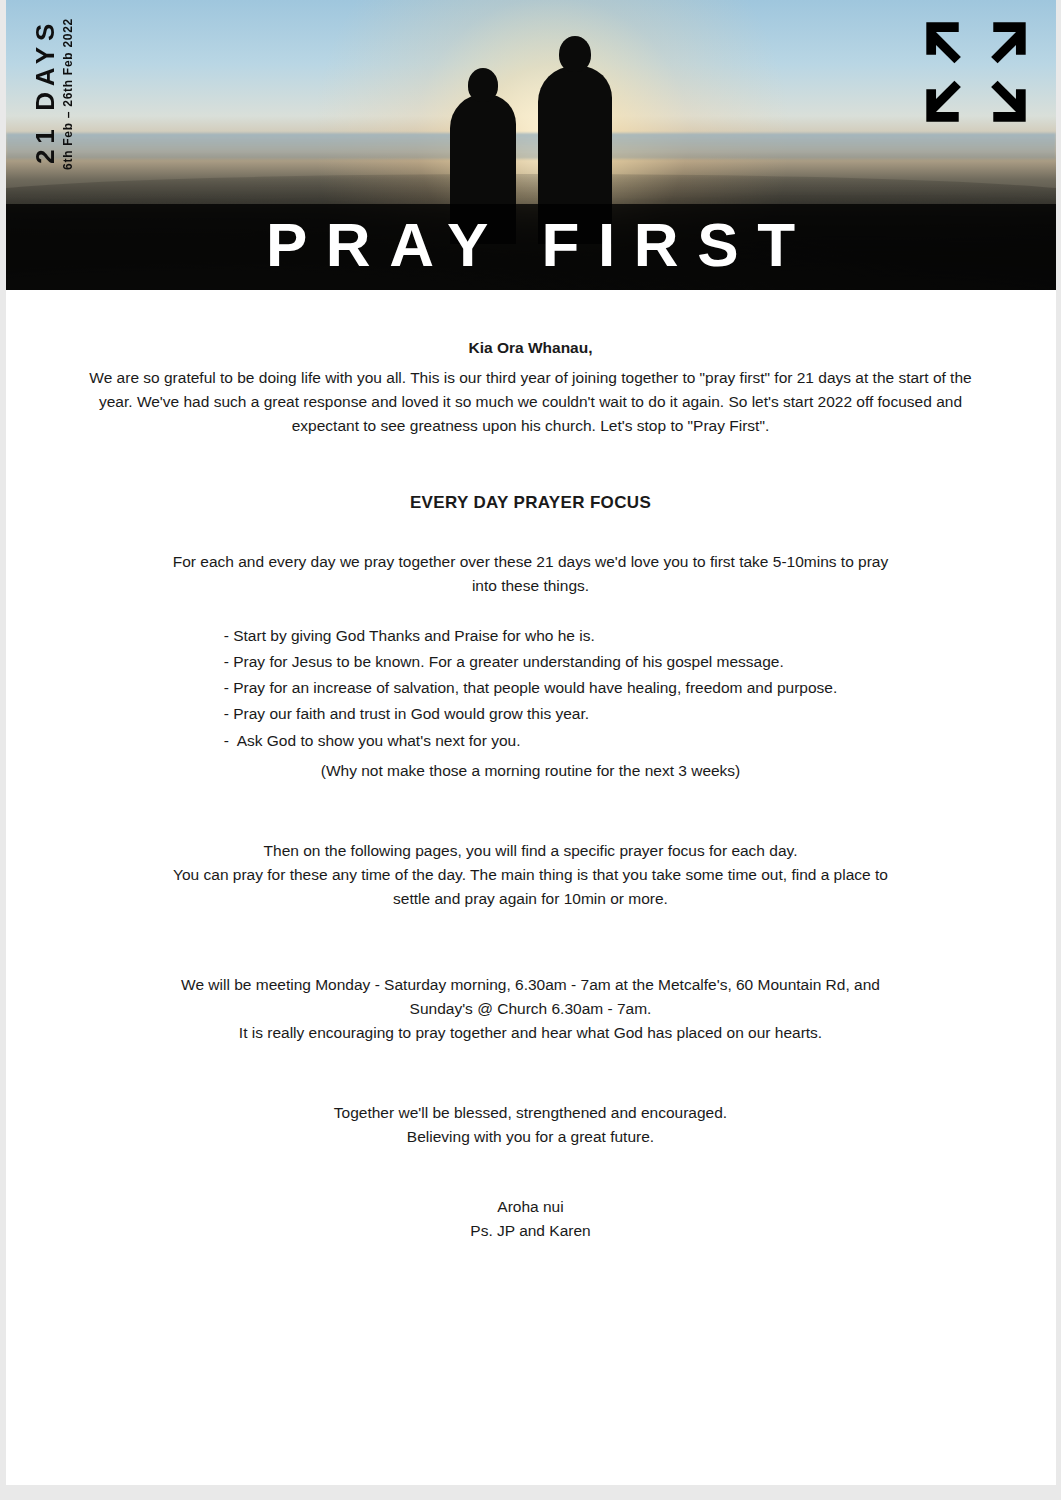21 DAYS 6th Feb – 26th Feb 2022
PRAY FIRST
Kia Ora Whanau,
We are so grateful to be doing life with you all. This is our third year of joining together to "pray first" for 21 days at the start of the year. We've had such a great response and loved it so much we couldn't wait to do it again. So let's start 2022 off focused and expectant to see greatness upon his church. Let's stop to "Pray First".
EVERY DAY PRAYER FOCUS
For each and every day we pray together over these 21 days we'd love you to first take 5-10mins to pray into these things.
- Start by giving God Thanks and Praise for who he is.
- Pray for Jesus to be known. For a greater understanding of his gospel message.
- Pray for an increase of salvation, that people would have healing, freedom and purpose.
- Pray our faith and trust in God would grow this year.
- Ask God to show you what's next for you.
(Why not make those a morning routine for the next 3 weeks)
Then on the following pages, you will find a specific prayer focus for each day.
You can pray for these any time of the day. The main thing is that you take some time out, find a place to settle and pray again for 10min or more.
We will be meeting Monday - Saturday morning, 6.30am - 7am at the Metcalfe's, 60 Mountain Rd, and Sunday's @ Church 6.30am - 7am.
It is really encouraging to pray together and hear what God has placed on our hearts.
Together we'll be blessed, strengthened and encouraged.
Believing with you for a great future.
Aroha nui
Ps. JP and Karen